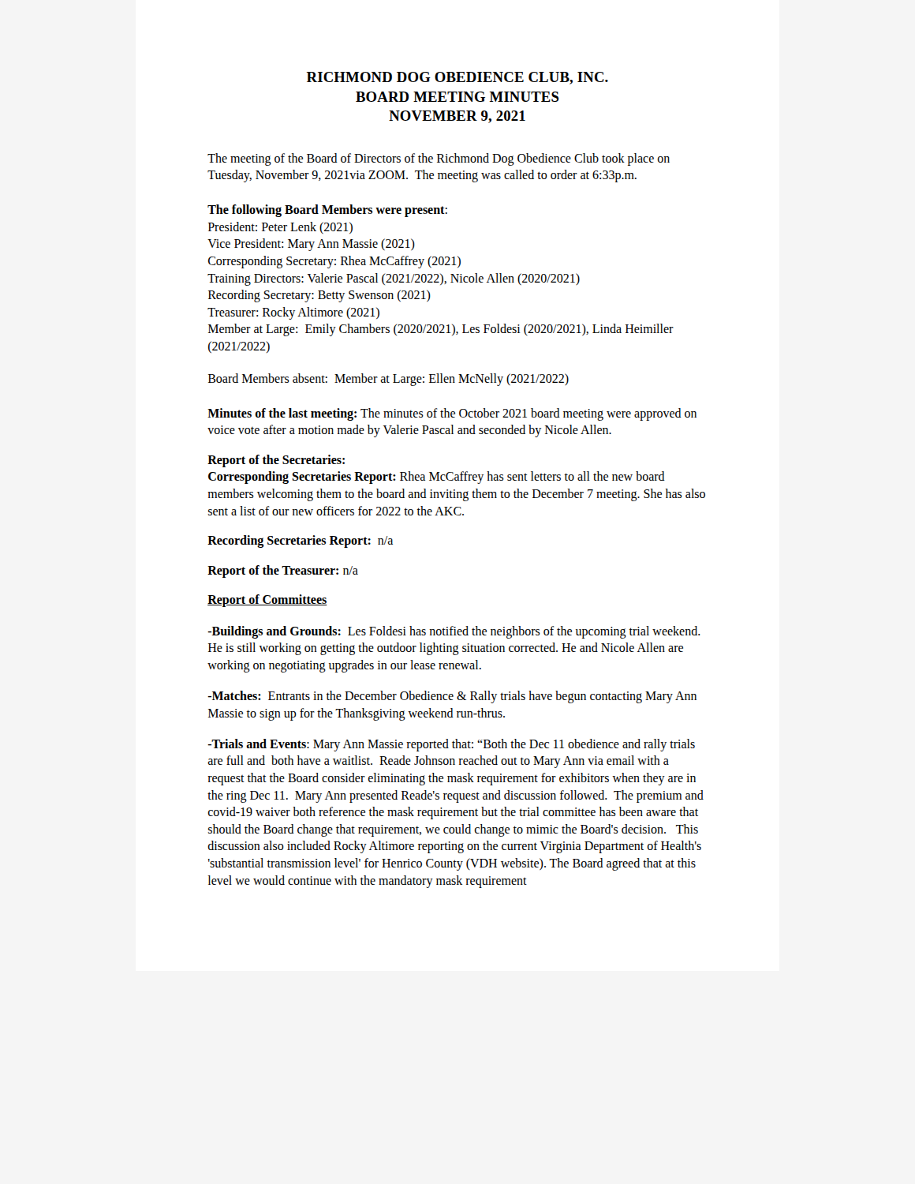RICHMOND DOG OBEDIENCE CLUB, INC.
BOARD MEETING MINUTES
NOVEMBER 9, 2021
The meeting of the Board of Directors of the Richmond Dog Obedience Club took place on Tuesday, November 9, 2021via ZOOM. The meeting was called to order at 6:33p.m.
The following Board Members were present:
President: Peter Lenk (2021)
Vice President: Mary Ann Massie (2021)
Corresponding Secretary: Rhea McCaffrey (2021)
Training Directors: Valerie Pascal (2021/2022), Nicole Allen (2020/2021)
Recording Secretary: Betty Swenson (2021)
Treasurer: Rocky Altimore (2021)
Member at Large: Emily Chambers (2020/2021), Les Foldesi (2020/2021), Linda Heimiller (2021/2022)
Board Members absent: Member at Large: Ellen McNelly (2021/2022)
Minutes of the last meeting: The minutes of the October 2021 board meeting were approved on voice vote after a motion made by Valerie Pascal and seconded by Nicole Allen.
Report of the Secretaries:
Corresponding Secretaries Report: Rhea McCaffrey has sent letters to all the new board members welcoming them to the board and inviting them to the December 7 meeting. She has also sent a list of our new officers for 2022 to the AKC.
Recording Secretaries Report: n/a
Report of the Treasurer: n/a
Report of Committees
-Buildings and Grounds: Les Foldesi has notified the neighbors of the upcoming trial weekend. He is still working on getting the outdoor lighting situation corrected. He and Nicole Allen are working on negotiating upgrades in our lease renewal.
-Matches: Entrants in the December Obedience & Rally trials have begun contacting Mary Ann Massie to sign up for the Thanksgiving weekend run-thrus.
-Trials and Events: Mary Ann Massie reported that: “Both the Dec 11 obedience and rally trials are full and both have a waitlist. Reade Johnson reached out to Mary Ann via email with a request that the Board consider eliminating the mask requirement for exhibitors when they are in the ring Dec 11. Mary Ann presented Reade's request and discussion followed. The premium and covid-19 waiver both reference the mask requirement but the trial committee has been aware that should the Board change that requirement, we could change to mimic the Board's decision. This discussion also included Rocky Altimore reporting on the current Virginia Department of Health's 'substantial transmission level' for Henrico County (VDH website). The Board agreed that at this level we would continue with the mandatory mask requirement